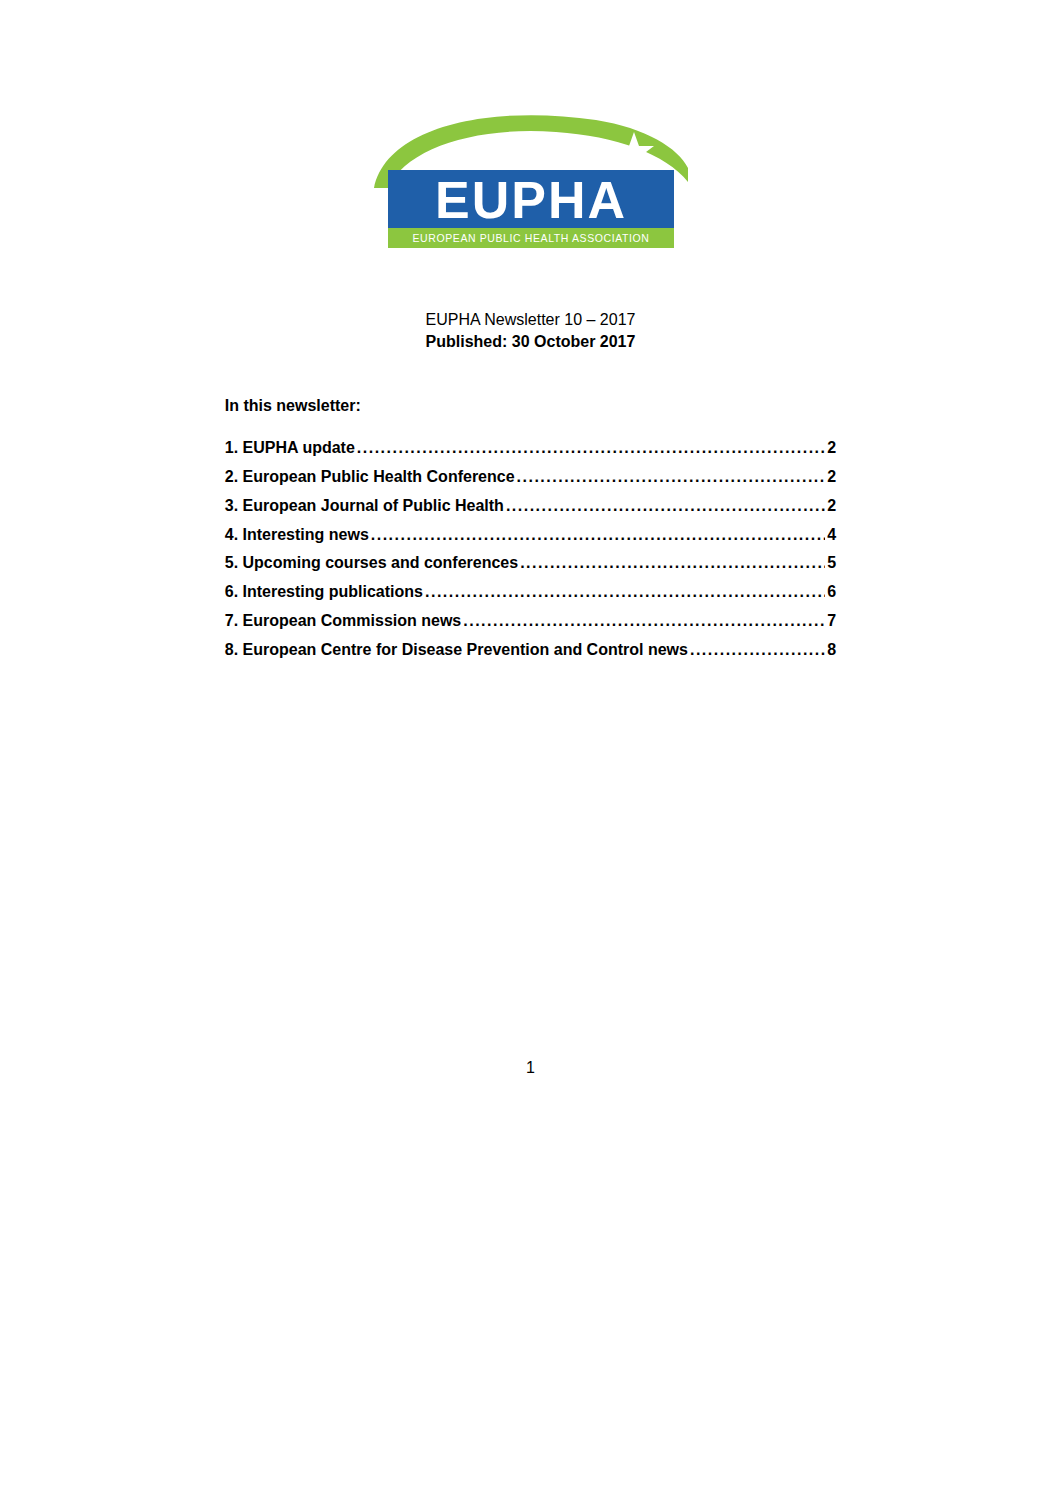EUPHA EUROPEAN PUBLIC HEALTH ASSOCIATION
EUPHA Newsletter 10 – 2017
Published: 30 October 2017
In this newsletter:
1. EUPHA update.................................................................................................................................. 2
2. European Public Health Conference..................................................................................... 2
3. European Journal of Public Health....................................................................................... 2
4. Interesting news............................................................................................................................. 4
5. Upcoming courses and conferences.................................................................................... 5
6. Interesting publications............................................................................................................. 6
7. European Commission news................................................................................................. 7
8. European Centre for Disease Prevention and Control news.............................................. 8
1